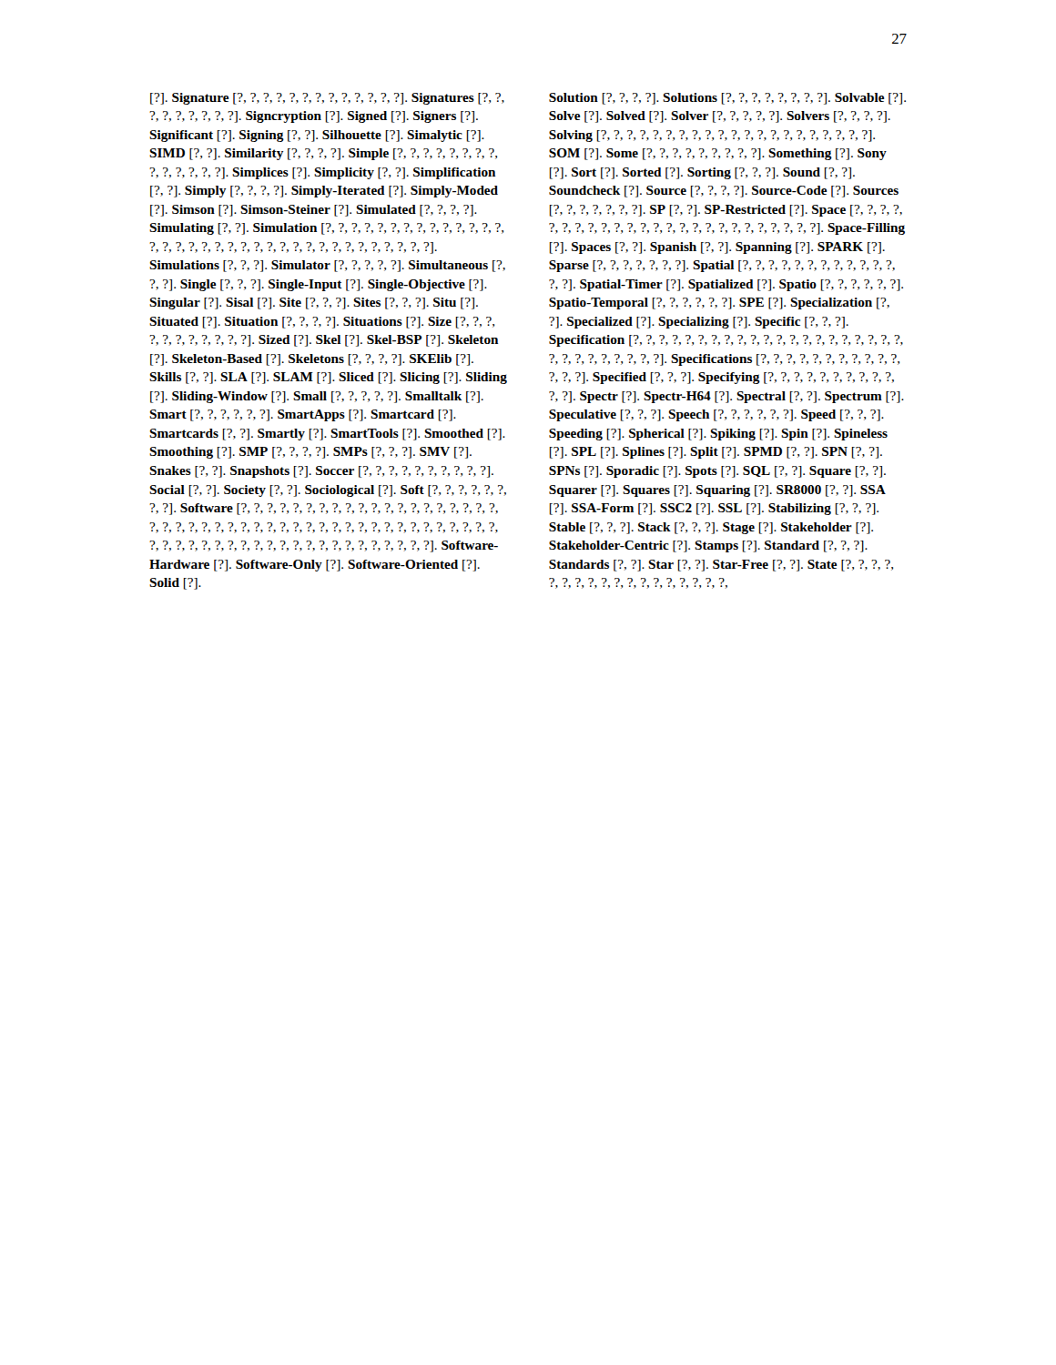27
[?]. Signature [?, ?, ?, ?, ?, ?, ?, ?, ?, ?, ?, ?, ?]. Signatures [?, ?, ?, ?, ?, ?, ?, ?, ?]. Signcryption [?]. Signed [?]. Signers [?]. Significant [?]. Signing [?, ?]. Silhouette [?]. Simalytic [?]. SIMD [?, ?]. Similarity [?, ?, ?, ?]. Simple [?, ?, ?, ?, ?, ?, ?, ?, ?, ?, ?, ?, ?, ?]. Simplices [?]. Simplicity [?, ?]. Simplification [?, ?]. Simply [?, ?, ?, ?]. Simply-Iterated [?]. Simply-Moded [?]. Simson [?]. Simson-Steiner [?]. Simulated [?, ?, ?, ?]. Simulating [?, ?]. Simulation [?, ?, ?, ?, ?, ?, ?, ?, ?, ?, ?, ?, ?, ?, ?, ?, ?, ?, ?, ?, ?, ?, ?, ?, ?, ?, ?, ?, ?, ?, ?, ?, ?, ?, ?, ?]. Simulations [?, ?, ?]. Simulator [?, ?, ?, ?, ?]. Simultaneous [?, ?, ?]. Single [?, ?, ?]. Single-Input [?]. Single-Objective [?]. Singular [?]. Sisal [?]. Site [?, ?, ?]. Sites [?, ?, ?]. Situ [?]. Situated [?]. Situation [?, ?, ?, ?]. Situations [?]. Size [?, ?, ?, ?, ?, ?, ?, ?, ?, ?, ?]. Sized [?]. Skel [?]. Skel-BSP [?]. Skeleton [?]. Skeleton-Based [?]. Skeletons [?, ?, ?, ?]. SKElib [?]. Skills [?, ?]. SLA [?]. SLAM [?]. Sliced [?]. Slicing [?]. Sliding [?]. Sliding-Window [?]. Small [?, ?, ?, ?, ?]. Smalltalk [?]. Smart [?, ?, ?, ?, ?, ?]. SmartApps [?]. Smartcard [?]. Smartcards [?, ?]. Smartly [?]. SmartTools [?]. Smoothed [?]. Smoothing [?]. SMP [?, ?, ?, ?]. SMPs [?, ?, ?]. SMV [?]. Snakes [?, ?]. Snapshots [?]. Soccer [?, ?, ?, ?, ?, ?, ?, ?, ?, ?]. Social [?, ?]. Society [?, ?]. Sociological [?]. Soft [?, ?, ?, ?, ?, ?, ?, ?]. Software [?, ?, ?, ?, ?, ?, ?, ?, ?, ?, ?, ?, ?, ?, ?, ?, ?, ?, ?, ?, ?, ?, ?, ?, ?, ?, ?, ?, ?, ?, ?, ?, ?, ?, ?, ?, ?, ?, ?, ?, ?, ?, ?, ?, ?, ?, ?, ?, ?, ?, ?, ?, ?, ?, ?, ?, ?, ?, ?, ?, ?, ?, ?, ?, ?, ?, ?, ?, ?]. Software-Hardware [?]. Software-Only [?]. Software-Oriented [?]. Solid [?].
Solution [?, ?, ?, ?]. Solutions [?, ?, ?, ?, ?, ?, ?, ?]. Solvable [?]. Solve [?]. Solved [?]. Solver [?, ?, ?, ?, ?]. Solvers [?, ?, ?, ?]. Solving [?, ?, ?, ?, ?, ?, ?, ?, ?, ?, ?, ?, ?, ?, ?, ?, ?, ?, ?, ?, ?]. SOM [?]. Some [?, ?, ?, ?, ?, ?, ?, ?, ?]. Something [?]. Sony [?]. Sort [?]. Sorted [?]. Sorting [?, ?, ?]. Sound [?, ?]. Soundcheck [?]. Source [?, ?, ?, ?]. Source-Code [?]. Sources [?, ?, ?, ?, ?, ?, ?]. SP [?, ?]. SP-Restricted [?]. Space [?, ?, ?, ?, ?, ?, ?, ?, ?, ?, ?, ?, ?, ?, ?, ?, ?, ?, ?, ?, ?, ?, ?, ?, ?]. Space-Filling [?]. Spaces [?, ?]. Spanish [?, ?]. Spanning [?]. SPARK [?]. Sparse [?, ?, ?, ?, ?, ?, ?]. Spatial [?, ?, ?, ?, ?, ?, ?, ?, ?, ?, ?, ?, ?, ?]. Spatial-Timer [?]. Spatialized [?]. Spatio [?, ?, ?, ?, ?, ?]. Spatio-Temporal [?, ?, ?, ?, ?, ?]. SPE [?]. Specialization [?, ?]. Specialized [?]. Specializing [?]. Specific [?, ?, ?]. Specification [?, ?, ?, ?, ?, ?, ?, ?, ?, ?, ?, ?, ?, ?, ?, ?, ?, ?, ?, ?, ?, ?, ?, ?, ?, ?, ?, ?, ?, ?]. Specifications [?, ?, ?, ?, ?, ?, ?, ?, ?, ?, ?, ?, ?, ?]. Specified [?, ?, ?]. Specifying [?, ?, ?, ?, ?, ?, ?, ?, ?, ?, ?, ?]. Spectr [?]. Spectr-H64 [?]. Spectral [?, ?]. Spectrum [?]. Speculative [?, ?, ?]. Speech [?, ?, ?, ?, ?, ?]. Speed [?, ?, ?]. Speeding [?]. Spherical [?]. Spiking [?]. Spin [?]. Spineless [?]. SPL [?]. Splines [?]. Split [?]. SPMD [?, ?]. SPN [?, ?]. SPNs [?]. Sporadic [?]. Spots [?]. SQL [?, ?]. Square [?, ?]. Squarer [?]. Squares [?]. Squaring [?]. SR8000 [?, ?]. SSA [?]. SSA-Form [?]. SSC2 [?]. SSL [?]. Stabilizing [?, ?, ?]. Stable [?, ?, ?]. Stack [?, ?, ?]. Stage [?]. Stakeholder [?]. Stakeholder-Centric [?]. Stamps [?]. Standard [?, ?, ?]. Standards [?, ?]. Star [?, ?]. Star-Free [?, ?]. State [?, ?, ?, ?, ?, ?, ?, ?, ?, ?, ?, ?, ?, ?, ?, ?, ?, ?,